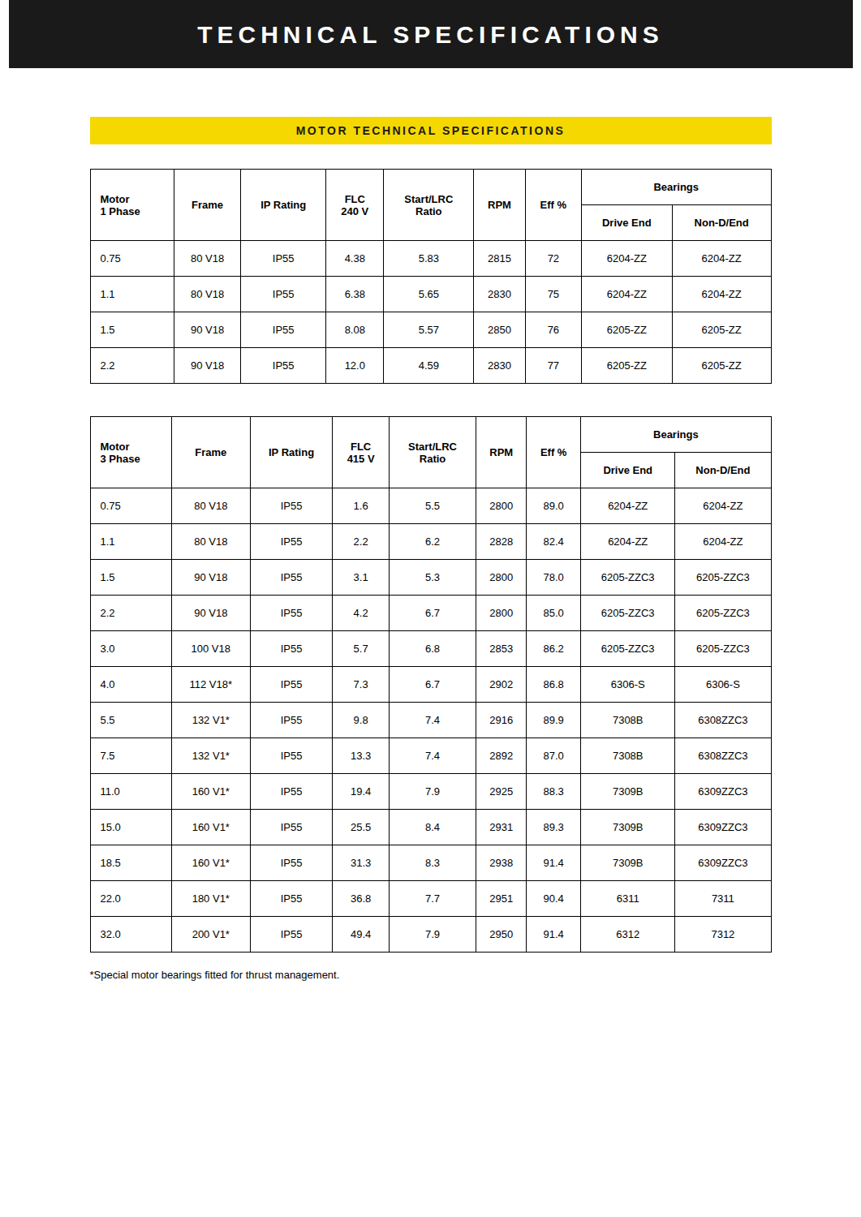TECHNICAL SPECIFICATIONS
MOTOR TECHNICAL SPECIFICATIONS
| Motor 1 Phase | Frame | IP Rating | FLC 240 V | Start/LRC Ratio | RPM | Eff % | Bearings |
| --- | --- | --- | --- | --- | --- | --- | --- |
| Drive End | Non-D/End |
| 0.75 | 80 V18 | IP55 | 4.38 | 5.83 | 2815 | 72 | 6204-ZZ | 6204-ZZ |
| 1.1 | 80 V18 | IP55 | 6.38 | 5.65 | 2830 | 75 | 6204-ZZ | 6204-ZZ |
| 1.5 | 90 V18 | IP55 | 8.08 | 5.57 | 2850 | 76 | 6205-ZZ | 6205-ZZ |
| 2.2 | 90 V18 | IP55 | 12.0 | 4.59 | 2830 | 77 | 6205-ZZ | 6205-ZZ |
| Motor 3 Phase | Frame | IP Rating | FLC 415 V | Start/LRC Ratio | RPM | Eff % | Bearings |
| --- | --- | --- | --- | --- | --- | --- | --- |
| Drive End | Non-D/End |
| 0.75 | 80 V18 | IP55 | 1.6 | 5.5 | 2800 | 89.0 | 6204-ZZ | 6204-ZZ |
| 1.1 | 80 V18 | IP55 | 2.2 | 6.2 | 2828 | 82.4 | 6204-ZZ | 6204-ZZ |
| 1.5 | 90 V18 | IP55 | 3.1 | 5.3 | 2800 | 78.0 | 6205-ZZC3 | 6205-ZZC3 |
| 2.2 | 90 V18 | IP55 | 4.2 | 6.7 | 2800 | 85.0 | 6205-ZZC3 | 6205-ZZC3 |
| 3.0 | 100 V18 | IP55 | 5.7 | 6.8 | 2853 | 86.2 | 6205-ZZC3 | 6205-ZZC3 |
| 4.0 | 112 V18* | IP55 | 7.3 | 6.7 | 2902 | 86.8 | 6306-S | 6306-S |
| 5.5 | 132 V1* | IP55 | 9.8 | 7.4 | 2916 | 89.9 | 7308B | 6308ZZC3 |
| 7.5 | 132 V1* | IP55 | 13.3 | 7.4 | 2892 | 87.0 | 7308B | 6308ZZC3 |
| 11.0 | 160 V1* | IP55 | 19.4 | 7.9 | 2925 | 88.3 | 7309B | 6309ZZC3 |
| 15.0 | 160 V1* | IP55 | 25.5 | 8.4 | 2931 | 89.3 | 7309B | 6309ZZC3 |
| 18.5 | 160 V1* | IP55 | 31.3 | 8.3 | 2938 | 91.4 | 7309B | 6309ZZC3 |
| 22.0 | 180 V1* | IP55 | 36.8 | 7.7 | 2951 | 90.4 | 6311 | 7311 |
| 32.0 | 200 V1* | IP55 | 49.4 | 7.9 | 2950 | 91.4 | 6312 | 7312 |
*Special motor bearings fitted for thrust management.